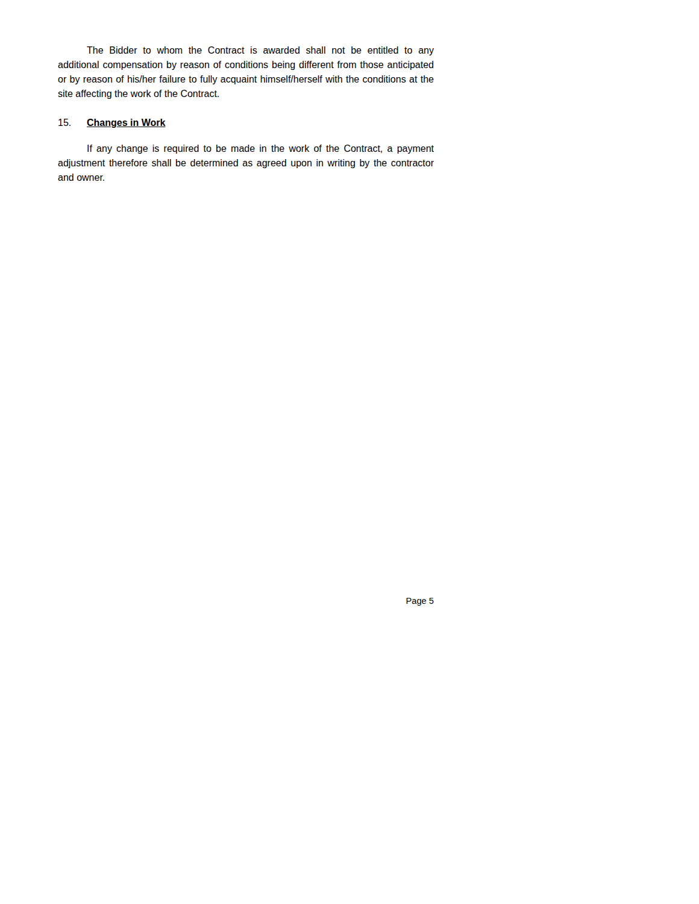The Bidder to whom the Contract is awarded shall not be entitled to any additional compensation by reason of conditions being different from those anticipated or by reason of his/her failure to fully acquaint himself/herself with the conditions at the site affecting the work of the Contract.
15. Changes in Work
If any change is required to be made in the work of the Contract, a payment adjustment therefore shall be determined as agreed upon in writing by the contractor and owner.
Page 5